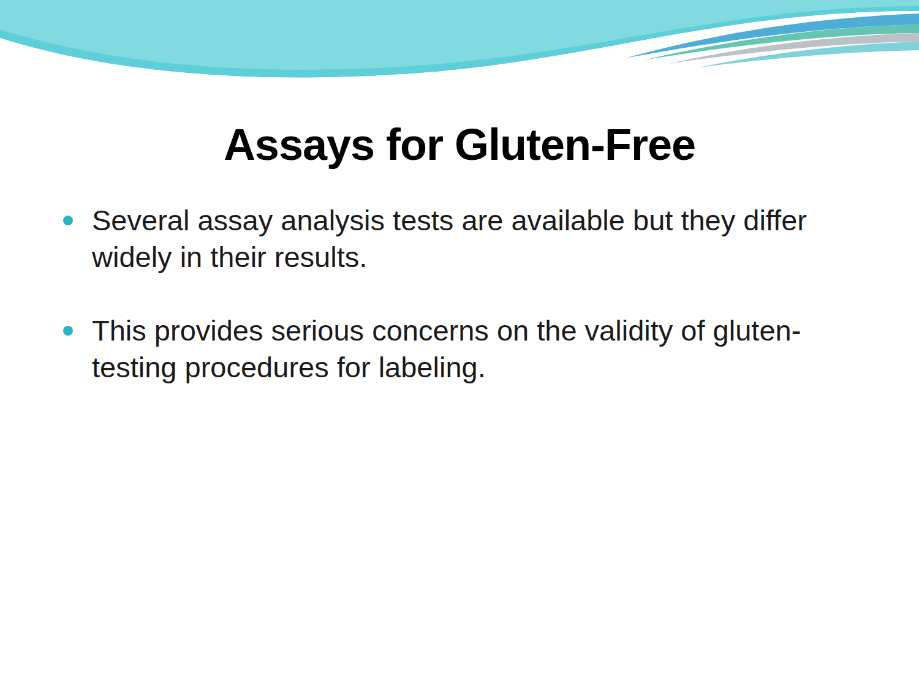Assays for Gluten-Free
Several assay analysis tests are available but they differ widely in their results.
This provides serious concerns on the validity of gluten-testing procedures for labeling.